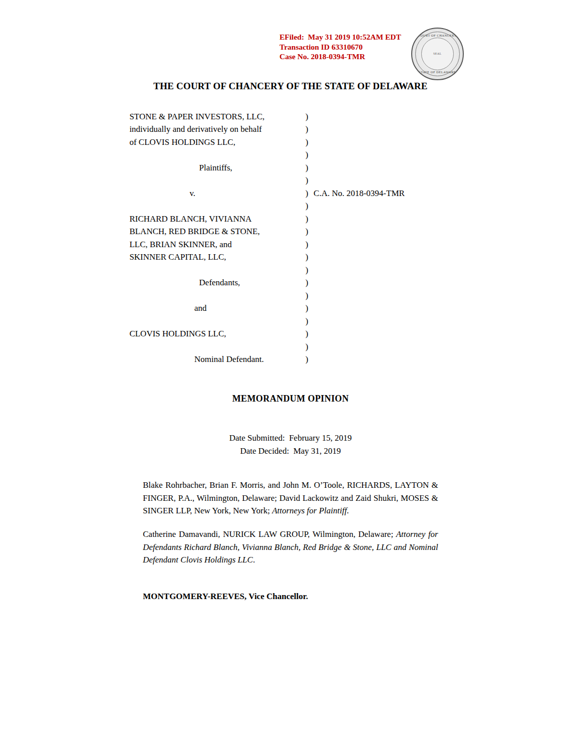EFiled: May 31 2019 10:52AM EDT
Transaction ID 63310670
Case No. 2018-0394-TMR
COURT OF CHANCERY
SEAL
STATE OF DELAWARE
THE COURT OF CHANCERY OF THE STATE OF DELAWARE
| STONE & PAPER INVESTORS, LLC, | ) | |
| individually and derivatively on behalf | ) | |
| of CLOVIS HOLDINGS LLC, | ) | |
| | ) | |
| Plaintiffs, | ) | |
| | ) | |
| v. | ) | C.A. No. 2018-0394-TMR |
| | ) | |
| RICHARD BLANCH, VIVIANNA | ) | |
| BLANCH, RED BRIDGE & STONE, | ) | |
| LLC, BRIAN SKINNER, and | ) | |
| SKINNER CAPITAL, LLC, | ) | |
| | ) | |
| Defendants, | ) | |
| | ) | |
| and | ) | |
| | ) | |
| CLOVIS HOLDINGS LLC, | ) | |
| | ) | |
| Nominal Defendant. | ) | |
MEMORANDUM OPINION
Date Submitted: February 15, 2019
Date Decided: May 31, 2019
Blake Rohrbacher, Brian F. Morris, and John M. O’Toole, RICHARDS, LAYTON & FINGER, P.A., Wilmington, Delaware; David Lackowitz and Zaid Shukri, MOSES & SINGER LLP, New York, New York; Attorneys for Plaintiff.
Catherine Damavandi, NURICK LAW GROUP, Wilmington, Delaware; Attorney for Defendants Richard Blanch, Vivianna Blanch, Red Bridge & Stone, LLC and Nominal Defendant Clovis Holdings LLC.
MONTGOMERY-REEVES, Vice Chancellor.